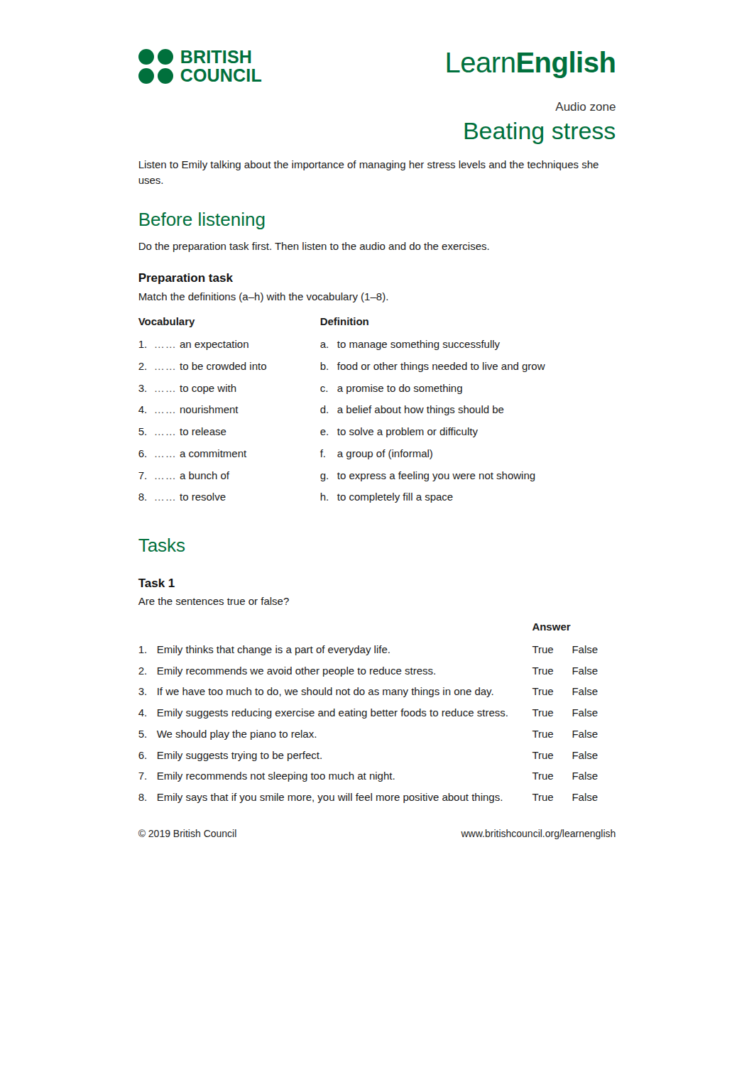British
Council
LearnEnglish
Audio zone
Beating stress
Listen to Emily talking about the importance of managing her stress levels and the techniques she uses.
Before listening
Do the preparation task first. Then listen to the audio and do the exercises.
Preparation task
Match the definitions (a–h) with the vocabulary (1–8).
Vocabulary
1. …… an expectation
2. …… to be crowded into
3. …… to cope with
4. …… nourishment
5. …… to release
6. …… a commitment
7. …… a bunch of
8. …… to resolve
Definition
a. to manage something successfully
b. food or other things needed to live and grow
c. a promise to do something
d. a belief about how things should be
e. to solve a problem or difficulty
f. a group of (informal)
g. to express a feeling you were not showing
h. to completely fill a space
Tasks
Task 1
Are the sentences true or false?
| | | Answer |
| --- | --- | --- |
| 1. | Emily thinks that change is a part of everyday life. | True | False |
| 2. | Emily recommends we avoid other people to reduce stress. | True | False |
| 3. | If we have too much to do, we should not do as many things in one day. | True | False |
| 4. | Emily suggests reducing exercise and eating better foods to reduce stress. | True | False |
| 5. | We should play the piano to relax. | True | False |
| 6. | Emily suggests trying to be perfect. | True | False |
| 7. | Emily recommends not sleeping too much at night. | True | False |
| 8. | Emily says that if you smile more, you will feel more positive about things. | True | False |
© 2019 British Council
www.britishcouncil.org/learnenglish